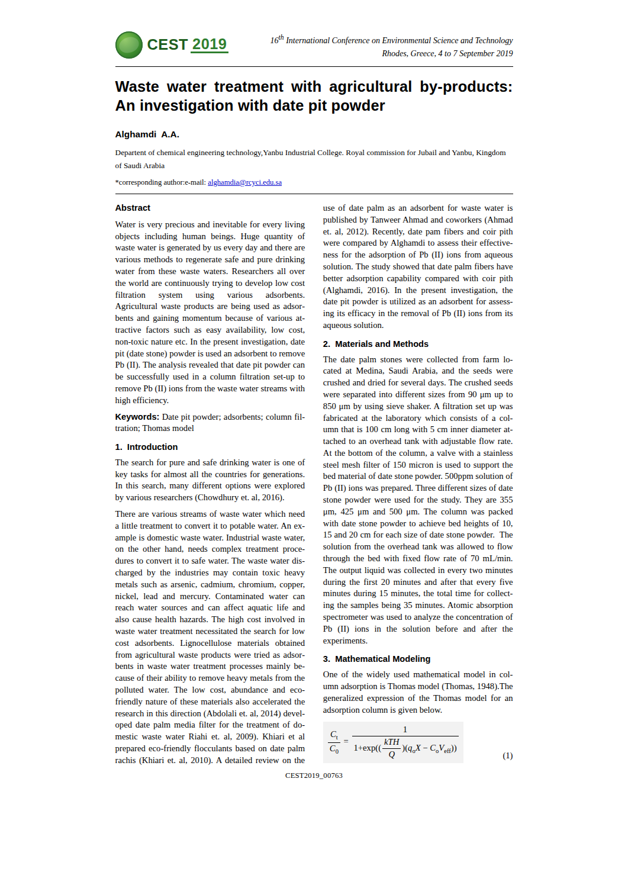CEST 2019
16th International Conference on Environmental Science and Technology
Rhodes, Greece, 4 to 7 September 2019
Waste water treatment with agricultural by-products: An investigation with date pit powder
Alghamdi A.A.
Departent of chemical engineering technology,Yanbu Industrial College. Royal commission for Jubail and Yanbu, Kingdom of Saudi Arabia
*corresponding author:e-mail: alghamdia@rcyci.edu.sa
Abstract
Water is very precious and inevitable for every living objects including human beings. Huge quantity of waste water is generated by us every day and there are various methods to regenerate safe and pure drinking water from these waste waters. Researchers all over the world are continuously trying to develop low cost filtration system using various adsorbents. Agricultural waste products are being used as adsorbents and gaining momentum because of various attractive factors such as easy availability, low cost, non-toxic nature etc. In the present investigation, date pit (date stone) powder is used an adsorbent to remove Pb (II). The analysis revealed that date pit powder can be successfully used in a column filtration set-up to remove Pb (II) ions from the waste water streams with high efficiency.
Keywords: Date pit powder; adsorbents; column filtration; Thomas model
1. Introduction
The search for pure and safe drinking water is one of key tasks for almost all the countries for generations. In this search, many different options were explored by various researchers (Chowdhury et. al, 2016).
There are various streams of waste water which need a little treatment to convert it to potable water. An example is domestic waste water. Industrial waste water, on the other hand, needs complex treatment procedures to convert it to safe water. The waste water discharged by the industries may contain toxic heavy metals such as arsenic, cadmium, chromium, copper, nickel, lead and mercury. Contaminated water can reach water sources and can affect aquatic life and also cause health hazards. The high cost involved in waste water treatment necessitated the search for low cost adsorbents. Lignocellulose materials obtained from agricultural waste products were tried as adsorbents in waste water treatment processes mainly because of their ability to remove heavy metals from the polluted water. The low cost, abundance and eco-friendly nature of these materials also accelerated the research in this direction (Abdolali et. al, 2014) developed date palm media filter for the treatment of domestic waste water Riahi et. al, 2009). Khiari et al prepared eco-friendly flocculants based on date palm rachis (Khiari et. al, 2010). A detailed review on the use of date palm as an adsorbent for waste water is published by Tanweer Ahmad and coworkers (Ahmad et. al, 2012). Recently, date pam fibers and coir pith were compared by Alghamdi to assess their effectiveness for the adsorption of Pb (II) ions from aqueous solution. The study showed that date palm fibers have better adsorption capability compared with coir pith (Alghamdi, 2016). In the present investigation, the date pit powder is utilized as an adsorbent for assessing its efficacy in the removal of Pb (II) ions from its aqueous solution.
2. Materials and Methods
The date palm stones were collected from farm located at Medina, Saudi Arabia, and the seeds were crushed and dried for several days. The crushed seeds were separated into different sizes from 90 μm up to 850 μm by using sieve shaker. A filtration set up was fabricated at the laboratory which consists of a column that is 100 cm long with 5 cm inner diameter attached to an overhead tank with adjustable flow rate. At the bottom of the column, a valve with a stainless steel mesh filter of 150 micron is used to support the bed material of date stone powder. 500ppm solution of Pb (II) ions was prepared. Three different sizes of date stone powder were used for the study. They are 355 μm, 425 μm and 500 μm. The column was packed with date stone powder to achieve bed heights of 10, 15 and 20 cm for each size of date stone powder. The solution from the overhead tank was allowed to flow through the bed with fixed flow rate of 70 mL/min. The output liquid was collected in every two minutes during the first 20 minutes and after that every five minutes during 15 minutes, the total time for collecting the samples being 35 minutes. Atomic absorption spectrometer was used to analyze the concentration of Pb (II) ions in the solution before and after the experiments.
3. Mathematical Modeling
One of the widely used mathematical model in column adsorption is Thomas model (Thomas, 1948).The generalized expression of the Thomas model for an adsorption column is given below.
Ct C0 = 1 1+exp((kTH Q)(qoX − CoVeff)) (1)
CEST2019_00763